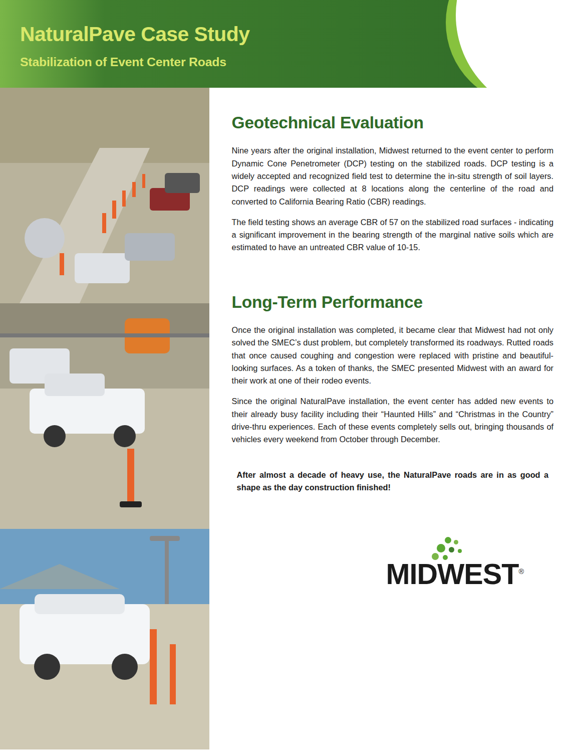NaturalPave Case Study
Stabilization of Event Center Roads
Geotechnical Evaluation
Nine years after the original installation, Midwest returned to the event center to perform Dynamic Cone Penetrometer (DCP) testing on the stabilized roads. DCP testing is a widely accepted and recognized field test to determine the in-situ strength of soil layers. DCP readings were collected at 8 locations along the centerline of the road and converted to California Bearing Ratio (CBR) readings.
The field testing shows an average CBR of 57 on the stabilized road surfaces - indicating a significant improvement in the bearing strength of the marginal native soils which are estimated to have an untreated CBR value of 10-15.
Long-Term Performance
Once the original installation was completed, it became clear that Midwest had not only solved the SMEC’s dust problem, but completely transformed its roadways. Rutted roads that once caused coughing and congestion were replaced with pristine and beautiful-looking surfaces. As a token of thanks, the SMEC presented Midwest with an award for their work at one of their rodeo events.
Since the original NaturalPave installation, the event center has added new events to their already busy facility including their “Haunted Hills” and “Christmas in the Country” drive-thru experiences. Each of these events completely sells out, bringing thousands of vehicles every weekend from October through December.
After almost a decade of heavy use, the NaturalPave roads are in as good a shape as the day construction finished!
MIDWEST®